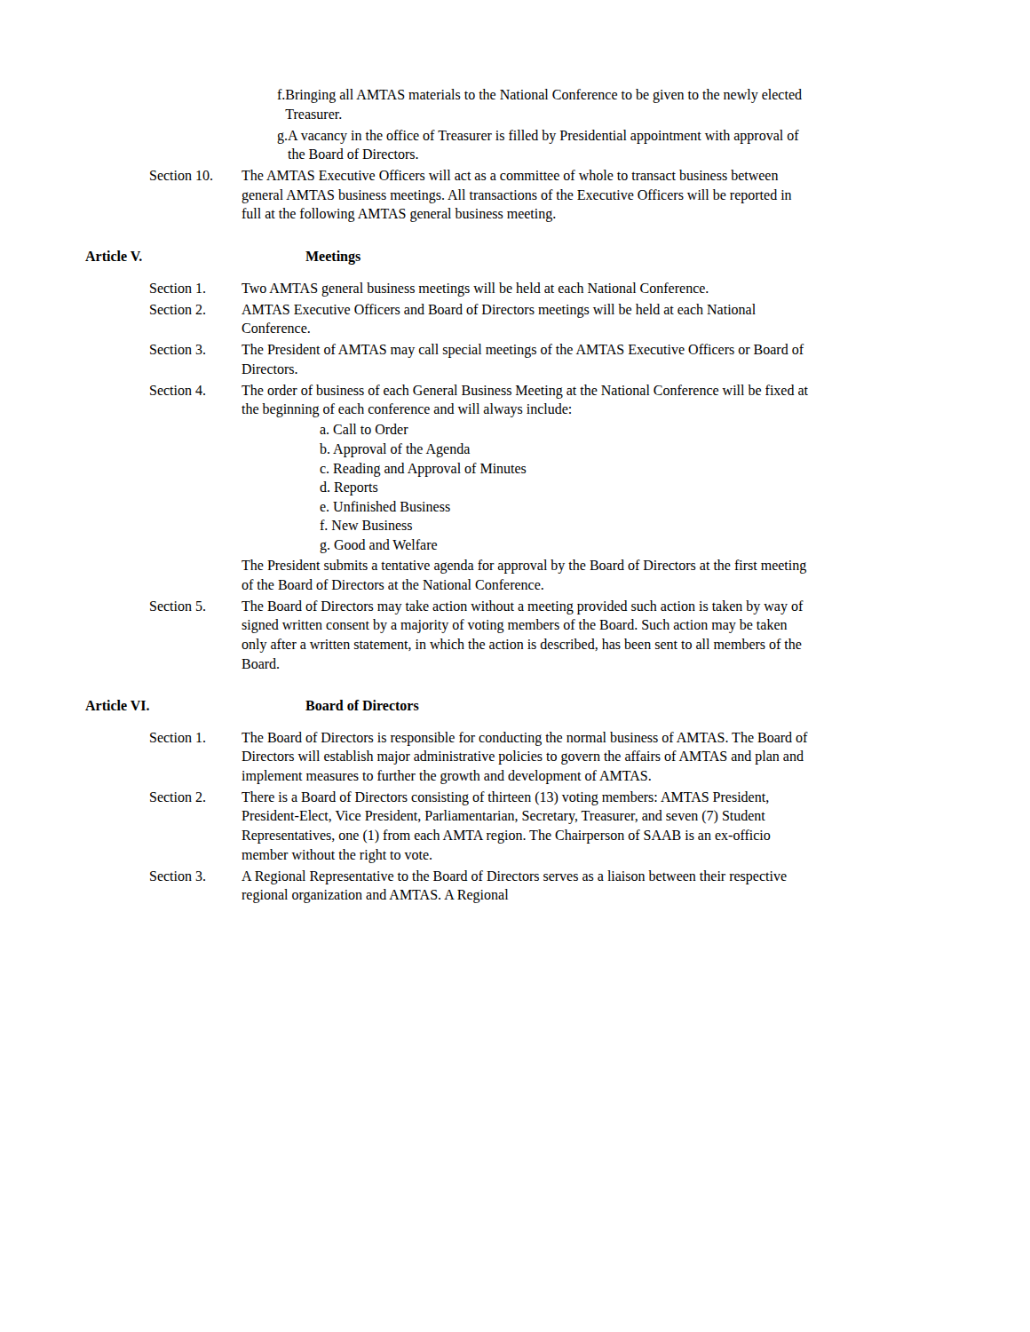f. Bringing all AMTAS materials to the National Conference to be given to the newly elected Treasurer.
g. A vacancy in the office of Treasurer is filled by Presidential appointment with approval of the Board of Directors.
Section 10.
The AMTAS Executive Officers will act as a committee of whole to transact business between general AMTAS business meetings. All transactions of the Executive Officers will be reported in full at the following AMTAS general business meeting.
Article V.
Meetings
Section 1.
Two AMTAS general business meetings will be held at each National Conference.
Section 2.
AMTAS Executive Officers and Board of Directors meetings will be held at each National Conference.
Section 3.
The President of AMTAS may call special meetings of the AMTAS Executive Officers or Board of Directors.
Section 4.
The order of business of each General Business Meeting at the National Conference will be fixed at the beginning of each conference and will always include:
a. Call to Order
b. Approval of the Agenda
c. Reading and Approval of Minutes
d. Reports
e. Unfinished Business
f. New Business
g. Good and Welfare
The President submits a tentative agenda for approval by the Board of Directors at the first meeting of the Board of Directors at the National Conference.
Section 5.
The Board of Directors may take action without a meeting provided such action is taken by way of signed written consent by a majority of voting members of the Board. Such action may be taken only after a written statement, in which the action is described, has been sent to all members of the Board.
Article VI.
Board of Directors
Section 1.
The Board of Directors is responsible for conducting the normal business of AMTAS. The Board of Directors will establish major administrative policies to govern the affairs of AMTAS and plan and implement measures to further the growth and development of AMTAS.
Section 2.
There is a Board of Directors consisting of thirteen (13) voting members: AMTAS President, President-Elect, Vice President, Parliamentarian, Secretary, Treasurer, and seven (7) Student Representatives, one (1) from each AMTA region. The Chairperson of SAAB is an ex-officio member without the right to vote.
Section 3.
A Regional Representative to the Board of Directors serves as a liaison between their respective regional organization and AMTAS. A Regional